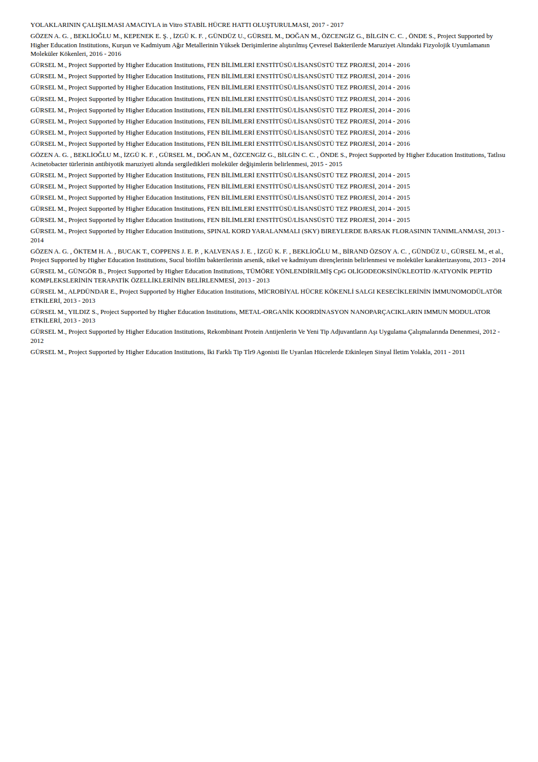YOLAKLARININ ÇALIŞILMASI AMACIYLA in Vitro STABİL HÜCRE HATTI OLUŞTURULMASI, 2017 - 2017
GÖZEN A. G. , BEKLİOĞLU M., KEPENEK E. Ş. , İZGÜ K. F. , GÜNDÜZ U., GÜRSEL M., DOĞAN M., ÖZCENGİZ G., BİLGİN C. C. , ÖNDE S., Project Supported by Higher Education Institutions, Kurşun ve Kadmiyum Ağır Metallerinin Yüksek Derişimlerine alıştırılmış Çevresel Bakterilerde Maruziyet Altındaki Fizyolojik Uyumlamanın Moleküler Kökenleri, 2016 - 2016
GÜRSEL M., Project Supported by Higher Education Institutions, FEN BİLİMLERİ ENSTİTÜSÜ/LİSANSÜSTÜ TEZ PROJESİ, 2014 - 2016
GÜRSEL M., Project Supported by Higher Education Institutions, FEN BİLİMLERİ ENSTİTÜSÜ/LİSANSÜSTÜ TEZ PROJESİ, 2014 - 2016
GÜRSEL M., Project Supported by Higher Education Institutions, FEN BİLİMLERİ ENSTİTÜSÜ/LİSANSÜSTÜ TEZ PROJESİ, 2014 - 2016
GÜRSEL M., Project Supported by Higher Education Institutions, FEN BİLİMLERİ ENSTİTÜSÜ/LİSANSÜSTÜ TEZ PROJESİ, 2014 - 2016
GÜRSEL M., Project Supported by Higher Education Institutions, FEN BİLİMLERİ ENSTİTÜSÜ/LİSANSÜSTÜ TEZ PROJESİ, 2014 - 2016
GÜRSEL M., Project Supported by Higher Education Institutions, FEN BİLİMLERİ ENSTİTÜSÜ/LİSANSÜSTÜ TEZ PROJESİ, 2014 - 2016
GÜRSEL M., Project Supported by Higher Education Institutions, FEN BİLİMLERİ ENSTİTÜSÜ/LİSANSÜSTÜ TEZ PROJESİ, 2014 - 2016
GÜRSEL M., Project Supported by Higher Education Institutions, FEN BİLİMLERİ ENSTİTÜSÜ/LİSANSÜSTÜ TEZ PROJESİ, 2014 - 2016
GÖZEN A. G. , BEKLİOĞLU M., İZGÜ K. F. , GÜRSEL M., DOĞAN M., ÖZCENGİZ G., BİLGİN C. C. , ÖNDE S., Project Supported by Higher Education Institutions, Tatlısu Acinetobacter türlerinin antibiyotik maruziyeti altında sergiledikleri moleküler değişimlerin belirlenmesi, 2015 - 2015
GÜRSEL M., Project Supported by Higher Education Institutions, FEN BİLİMLERİ ENSTİTÜSÜ/LİSANSÜSTÜ TEZ PROJESİ, 2014 - 2015
GÜRSEL M., Project Supported by Higher Education Institutions, FEN BİLİMLERİ ENSTİTÜSÜ/LİSANSÜSTÜ TEZ PROJESİ, 2014 - 2015
GÜRSEL M., Project Supported by Higher Education Institutions, FEN BİLİMLERİ ENSTİTÜSÜ/LİSANSÜSTÜ TEZ PROJESİ, 2014 - 2015
GÜRSEL M., Project Supported by Higher Education Institutions, FEN BİLİMLERİ ENSTİTÜSÜ/LİSANSÜSTÜ TEZ PROJESİ, 2014 - 2015
GÜRSEL M., Project Supported by Higher Education Institutions, FEN BİLİMLERİ ENSTİTÜSÜ/LİSANSÜSTÜ TEZ PROJESİ, 2014 - 2015
GÜRSEL M., Project Supported by Higher Education Institutions, SPINAL KORD YARALANMALI (SKY) BIREYLERDE BARSAK FLORASININ TANIMLANMASI, 2013 - 2014
GÖZEN A. G. , ÖKTEM H. A. , BUCAK T., COPPENS J. E. P. , KALVENAS J. E. , İZGÜ K. F. , BEKLİOĞLU M., BİRAND ÖZSOY A. C. , GÜNDÜZ U., GÜRSEL M., et al., Project Supported by Higher Education Institutions, Sucul biofilm bakterilerinin arsenik, nikel ve kadmiyum dirençlerinin belirlenmesi ve moleküler karakterizasyonu, 2013 - 2014
GÜRSEL M., GÜNGÖR B., Project Supported by Higher Education Institutions, TÜMÖRE YÖNLENDİRİLMİŞ CpG OLİGODEOKSİNÜKLEOTİD /KATYONİK PEPTİD KOMPLEKSLERİNİN TERAPATİK ÖZELLİKLERİNİN BELİRLENMESİ, 2013 - 2013
GÜRSEL M., ALPDÜNDAR E., Project Supported by Higher Education Institutions, MİCROBİYAL HÜCRE KÖKENLİ SALGI KESECİKLERİNİN İMMUNOMODÜLATÖR ETKİLERİ, 2013 - 2013
GÜRSEL M., YILDIZ S., Project Supported by Higher Education Institutions, METAL-ORGANİK KOORDİNASYON NANOPARÇACIKLARIN IMMUN MODULATOR ETKİLERİ, 2013 - 2013
GÜRSEL M., Project Supported by Higher Education Institutions, Rekombinant Protein Antijenlerin Ve Yeni Tip Adjuvantların Aşı Uygulama Çalışmalarında Denenmesi, 2012 - 2012
GÜRSEL M., Project Supported by Higher Education Institutions, İki Farklı Tip Tlr9 Agonisti İle Uyarılan Hücrelerde Etkinleşen Sinyal İletim Yolakla, 2011 - 2011